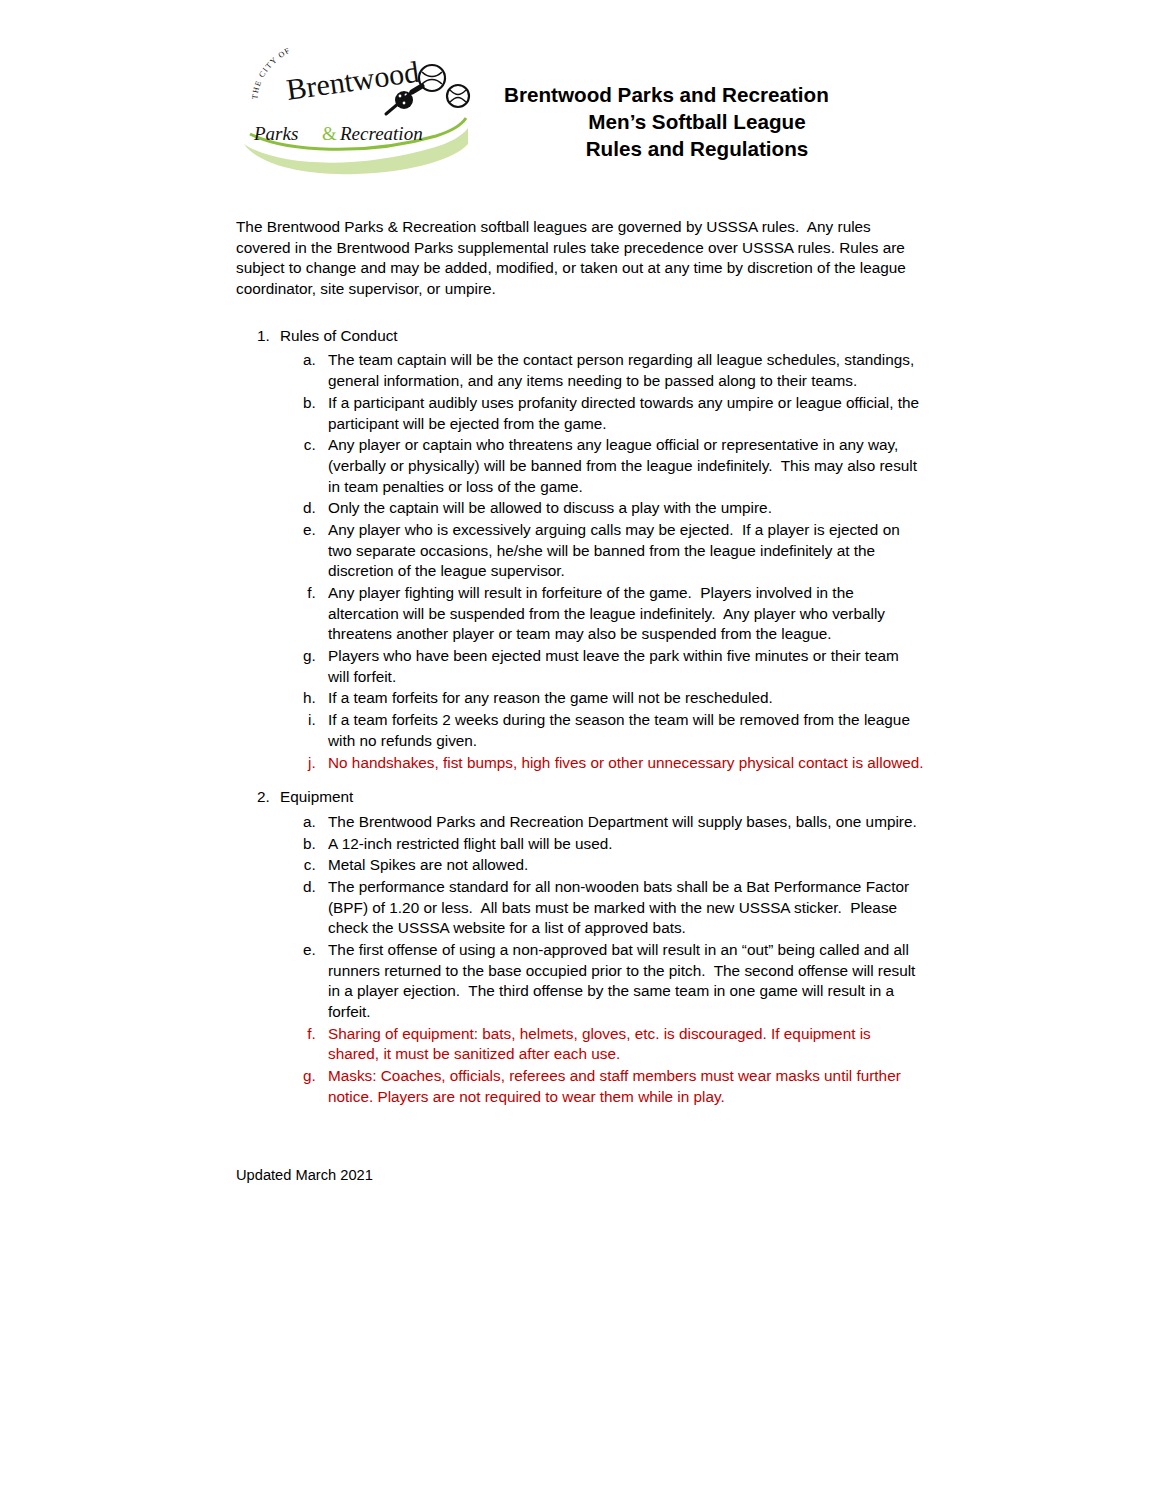THE CITY OF Brentwood Parks & Recreation
Brentwood Parks and Recreation Men’s Softball League Rules and Regulations
The Brentwood Parks & Recreation softball leagues are governed by USSSA rules. Any rules covered in the Brentwood Parks supplemental rules take precedence over USSSA rules. Rules are subject to change and may be added, modified, or taken out at any time by discretion of the league coordinator, site supervisor, or umpire.
Rules of Conduct
The team captain will be the contact person regarding all league schedules, standings, general information, and any items needing to be passed along to their teams.
If a participant audibly uses profanity directed towards any umpire or league official, the participant will be ejected from the game.
Any player or captain who threatens any league official or representative in any way, (verbally or physically) will be banned from the league indefinitely. This may also result in team penalties or loss of the game.
Only the captain will be allowed to discuss a play with the umpire.
Any player who is excessively arguing calls may be ejected. If a player is ejected on two separate occasions, he/she will be banned from the league indefinitely at the discretion of the league supervisor.
Any player fighting will result in forfeiture of the game. Players involved in the altercation will be suspended from the league indefinitely. Any player who verbally threatens another player or team may also be suspended from the league.
Players who have been ejected must leave the park within five minutes or their team will forfeit.
If a team forfeits for any reason the game will not be rescheduled.
If a team forfeits 2 weeks during the season the team will be removed from the league with no refunds given.
No handshakes, fist bumps, high fives or other unnecessary physical contact is allowed.
Equipment
The Brentwood Parks and Recreation Department will supply bases, balls, one umpire.
A 12-inch restricted flight ball will be used.
Metal Spikes are not allowed.
The performance standard for all non-wooden bats shall be a Bat Performance Factor (BPF) of 1.20 or less. All bats must be marked with the new USSSA sticker. Please check the USSSA website for a list of approved bats.
The first offense of using a non-approved bat will result in an “out” being called and all runners returned to the base occupied prior to the pitch. The second offense will result in a player ejection. The third offense by the same team in one game will result in a forfeit.
Sharing of equipment: bats, helmets, gloves, etc. is discouraged. If equipment is shared, it must be sanitized after each use.
Masks: Coaches, officials, referees and staff members must wear masks until further notice. Players are not required to wear them while in play.
Updated March 2021